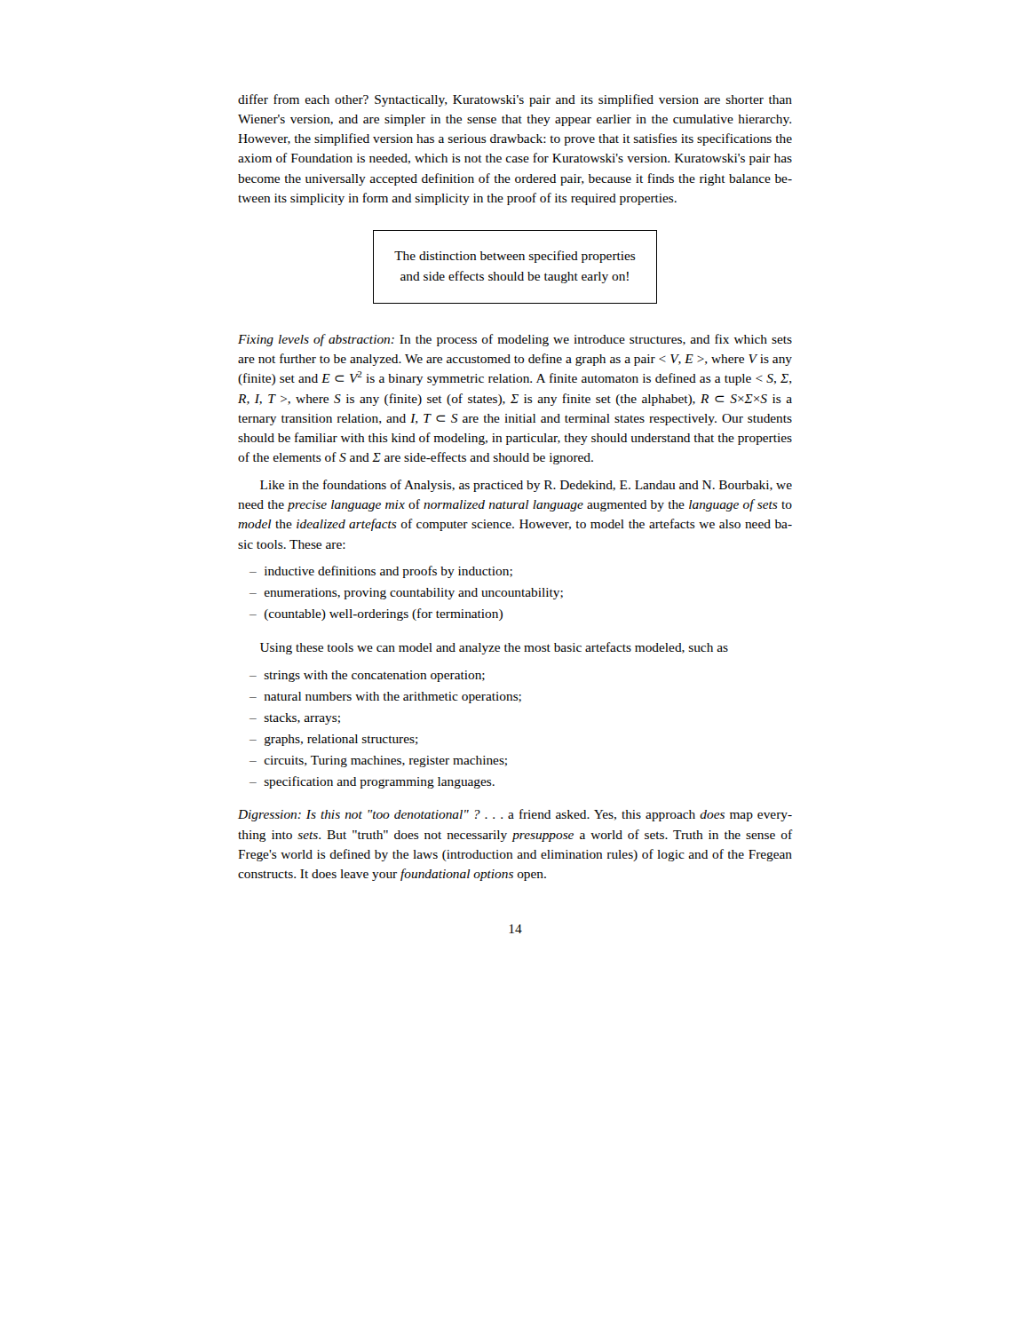differ from each other? Syntactically, Kuratowski's pair and its simplified version are shorter than Wiener's version, and are simpler in the sense that they appear earlier in the cumulative hierarchy. However, the simplified version has a serious drawback: to prove that it satisfies its specifications the axiom of Foundation is needed, which is not the case for Kuratowski's version. Kuratowski's pair has become the universally accepted definition of the ordered pair, because it finds the right balance between its simplicity in form and simplicity in the proof of its required properties.
The distinction between specified properties
and side effects should be taught early on!
Fixing levels of abstraction: In the process of modeling we introduce structures, and fix which sets are not further to be analyzed. We are accustomed to define a graph as a pair < V, E >, where V is any (finite) set and E ⊂ V2 is a binary symmetric relation. A finite automaton is defined as a tuple < S, Σ, R, I, T >, where S is any (finite) set (of states), Σ is any finite set (the alphabet), R ⊂ S×Σ×S is a ternary transition relation, and I, T ⊂ S are the initial and terminal states respectively. Our students should be familiar with this kind of modeling, in particular, they should understand that the properties of the elements of S and Σ are side-effects and should be ignored.
Like in the foundations of Analysis, as practiced by R. Dedekind, E. Landau and N. Bourbaki, we need the precise language mix of normalized natural language augmented by the language of sets to model the idealized artefacts of computer science. However, to model the artefacts we also need basic tools. These are:
inductive definitions and proofs by induction;
enumerations, proving countability and uncountability;
(countable) well-orderings (for termination)
Using these tools we can model and analyze the most basic artefacts modeled, such as
strings with the concatenation operation;
natural numbers with the arithmetic operations;
stacks, arrays;
graphs, relational structures;
circuits, Turing machines, register machines;
specification and programming languages.
Digression: Is this not "too denotational" ? . . . a friend asked. Yes, this approach does map everything into sets. But "truth" does not necessarily presuppose a world of sets. Truth in the sense of Frege's world is defined by the laws (introduction and elimination rules) of logic and of the Fregean constructs. It does leave your foundational options open.
14